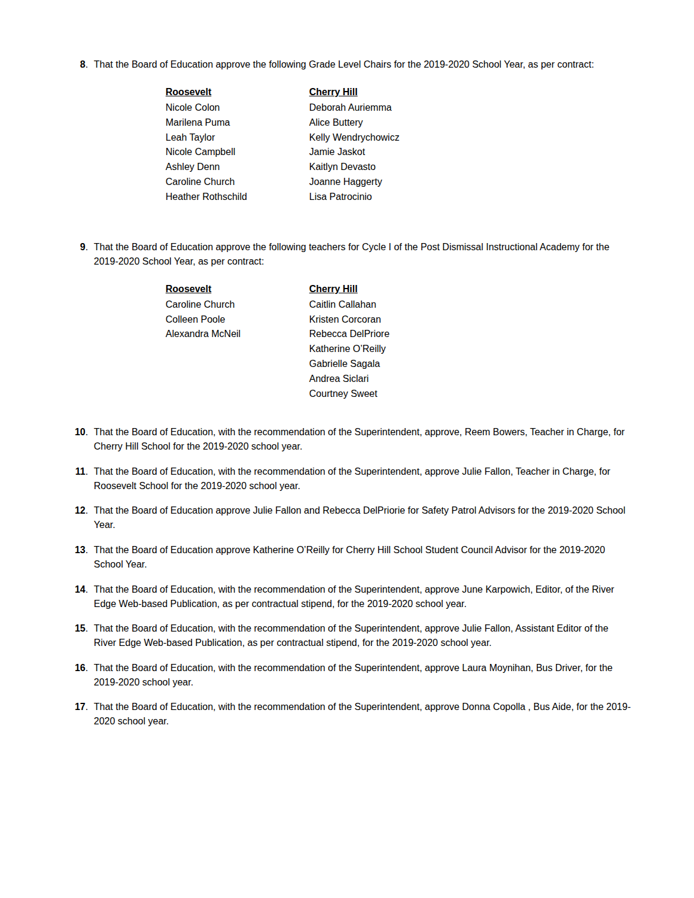8.
That the Board of Education approve the following Grade Level Chairs for the 2019-2020 School Year, as per contract:
Roosevelt
Nicole Colon
Marilena Puma
Leah Taylor
Nicole Campbell
Ashley Denn
Caroline Church
Heather Rothschild
Cherry Hill
Deborah Auriemma
Alice Buttery
Kelly Wendrychowicz
Jamie Jaskot
Kaitlyn Devasto
Joanne Haggerty
Lisa Patrocinio
9.
That the Board of Education approve the following teachers for Cycle I of the Post Dismissal Instructional Academy for the 2019-2020 School Year, as per contract:
Roosevelt
Caroline Church
Colleen Poole
Alexandra McNeil
Cherry Hill
Caitlin Callahan
Kristen Corcoran
Rebecca DelPriore
Katherine O’Reilly
Gabrielle Sagala
Andrea Siclari
Courtney Sweet
10.
That the Board of Education, with the recommendation of the Superintendent, approve, Reem Bowers, Teacher in Charge, for Cherry Hill School for the 2019-2020 school year.
11.
That the Board of Education, with the recommendation of the Superintendent, approve Julie Fallon, Teacher in Charge, for Roosevelt School for the 2019-2020 school year.
12.
That the Board of Education approve Julie Fallon and Rebecca DelPriorie for Safety Patrol Advisors for the 2019-2020 School Year.
13.
That the Board of Education approve Katherine O’Reilly for Cherry Hill School Student Council Advisor for the 2019-2020 School Year.
14.
That the Board of Education, with the recommendation of the Superintendent, approve June Karpowich, Editor, of the River Edge Web-based Publication, as per contractual stipend, for the 2019-2020 school year.
15.
That the Board of Education, with the recommendation of the Superintendent, approve Julie Fallon, Assistant Editor of the River Edge Web-based Publication, as per contractual stipend, for the 2019-2020 school year.
16.
That the Board of Education, with the recommendation of the Superintendent, approve Laura Moynihan, Bus Driver, for the 2019-2020 school year.
17.
That the Board of Education, with the recommendation of the Superintendent, approve Donna Copolla , Bus Aide, for the 2019-2020 school year.